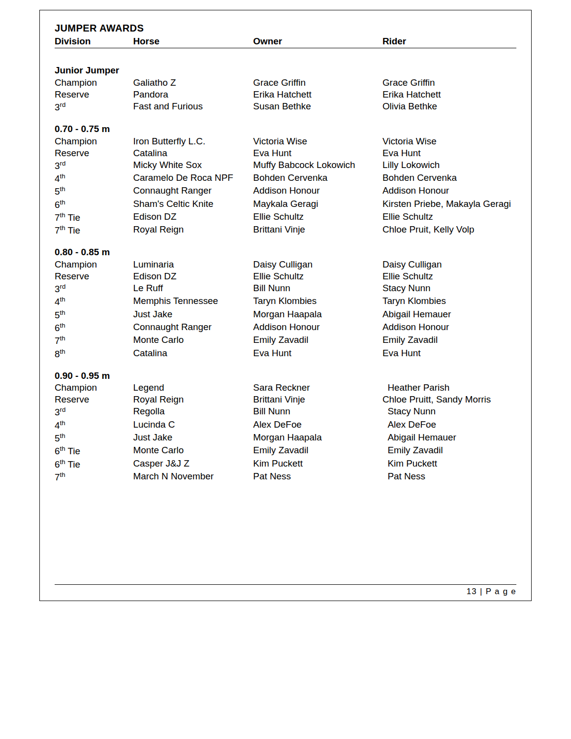JUMPER AWARDS
| Division | Horse | Owner | Rider |
| --- | --- | --- | --- |
| Junior Jumper |
| Champion | Galiatho Z | Grace Griffin | Grace Griffin |
| Reserve | Pandora | Erika Hatchett | Erika Hatchett |
| 3 rd | Fast and Furious | Susan Bethke | Olivia Bethke |
| 0.70 - 0.75 m |
| Champion | Iron Butterfly L.C. | Victoria Wise | Victoria Wise |
| Reserve | Catalina | Eva Hunt | Eva Hunt |
| 3 rd | Micky White Sox | Muffy Babcock Lokowich | Lilly Lokowich |
| 4 th | Caramelo De Roca NPF | Bohden Cervenka | Bohden Cervenka |
| 5 th | Connaught Ranger | Addison Honour | Addison Honour |
| 6 th | Sham's Celtic Knite | Maykala Geragi | Kirsten Priebe, Makayla Geragi |
| 7 th Tie | Edison DZ | Ellie Schultz | Ellie Schultz |
| 7 th Tie | Royal Reign | Brittani Vinje | Chloe Pruit, Kelly Volp |
| 0.80 - 0.85 m |
| Champion | Luminaria | Daisy Culligan | Daisy Culligan |
| Reserve | Edison DZ | Ellie Schultz | Ellie Schultz |
| 3 rd | Le Ruff | Bill Nunn | Stacy Nunn |
| 4 th | Memphis Tennessee | Taryn Klombies | Taryn Klombies |
| 5 th | Just Jake | Morgan Haapala | Abigail Hemauer |
| 6 th | Connaught Ranger | Addison Honour | Addison Honour |
| 7 th | Monte Carlo | Emily Zavadil | Emily Zavadil |
| 8 th | Catalina | Eva Hunt | Eva Hunt |
| 0.90 - 0.95 m |
| Champion | Legend | Sara Reckner | Heather Parish |
| Reserve | Royal Reign | Brittani Vinje | Chloe Pruitt, Sandy Morris |
| 3 rd | Regolla | Bill Nunn | Stacy Nunn |
| 4 th | Lucinda C | Alex DeFoe | Alex DeFoe |
| 5 th | Just Jake | Morgan Haapala | Abigail Hemauer |
| 6 th Tie | Monte Carlo | Emily Zavadil | Emily Zavadil |
| 6 th Tie | Casper J&J Z | Kim Puckett | Kim Puckett |
| 7 th | March N November | Pat Ness | Pat Ness |
13 | P a g e